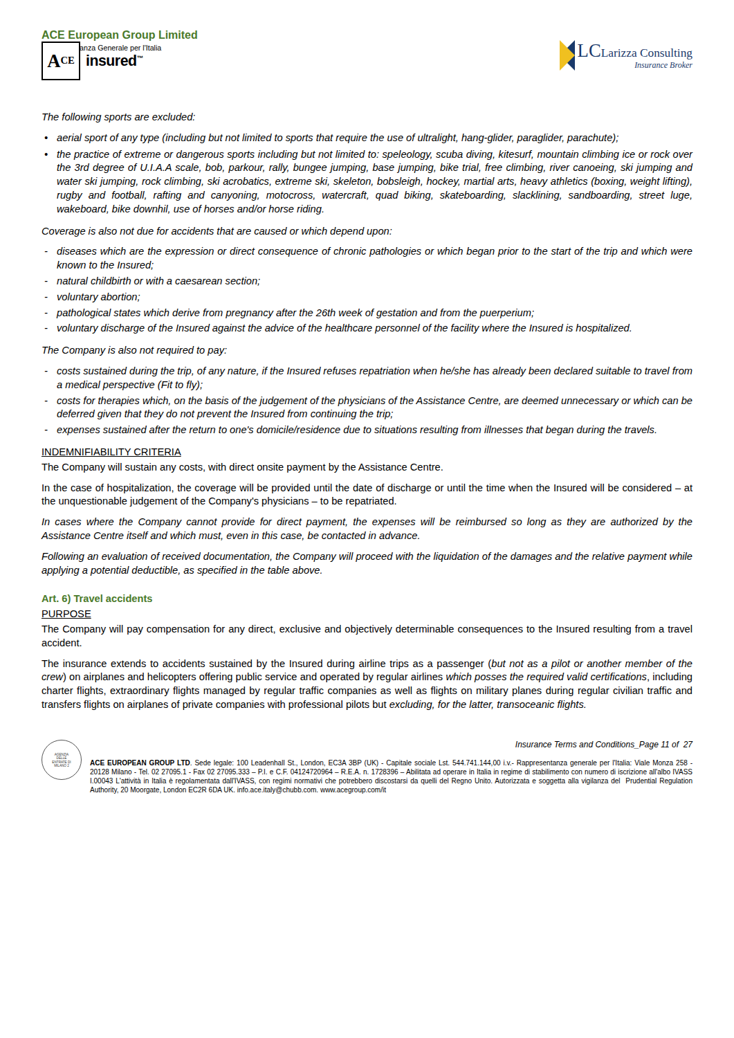ACE
insured™
ACE European Group Limited
Rappresentanza Generale per l'Italia
LC Larizza Consulting
Insurance Broker
The following sports are excluded:
aerial sport of any type (including but not limited to sports that require the use of ultralight, hang-glider, paraglider, parachute);
the practice of extreme or dangerous sports including but not limited to: speleology, scuba diving, kitesurf, mountain climbing ice or rock over the 3rd degree of U.I.A.A scale, bob, parkour, rally, bungee jumping, base jumping, bike trial, free climbing, river canoeing, ski jumping and water ski jumping, rock climbing, ski acrobatics, extreme ski, skeleton, bobsleigh, hockey, martial arts, heavy athletics (boxing, weight lifting), rugby and football, rafting and canyoning, motocross, watercraft, quad biking, skateboarding, slacklining, sandboarding, street luge, wakeboard, bike downhil, use of horses and/or horse riding.
Coverage is also not due for accidents that are caused or which depend upon:
diseases which are the expression or direct consequence of chronic pathologies or which began prior to the start of the trip and which were known to the Insured;
natural childbirth or with a caesarean section;
voluntary abortion;
pathological states which derive from pregnancy after the 26th week of gestation and from the puerperium;
voluntary discharge of the Insured against the advice of the healthcare personnel of the facility where the Insured is hospitalized.
The Company is also not required to pay:
costs sustained during the trip, of any nature, if the Insured refuses repatriation when he/she has already been declared suitable to travel from a medical perspective (Fit to fly);
costs for therapies which, on the basis of the judgement of the physicians of the Assistance Centre, are deemed unnecessary or which can be deferred given that they do not prevent the Insured from continuing the trip;
expenses sustained after the return to one's domicile/residence due to situations resulting from illnesses that began during the travels.
INDEMNIFIABILITY CRITERIA
The Company will sustain any costs, with direct onsite payment by the Assistance Centre.
In the case of hospitalization, the coverage will be provided until the date of discharge or until the time when the Insured will be considered – at the unquestionable judgement of the Company's physicians – to be repatriated.
In cases where the Company cannot provide for direct payment, the expenses will be reimbursed so long as they are authorized by the Assistance Centre itself and which must, even in this case, be contacted in advance.
Following an evaluation of received documentation, the Company will proceed with the liquidation of the damages and the relative payment while applying a potential deductible, as specified in the table above.
Art. 6) Travel accidents
PURPOSE
The Company will pay compensation for any direct, exclusive and objectively determinable consequences to the Insured resulting from a travel accident.
The insurance extends to accidents sustained by the Insured during airline trips as a passenger (but not as a pilot or another member of the crew) on airplanes and helicopters offering public service and operated by regular airlines which posses the required valid certifications, including charter flights, extraordinary flights managed by regular traffic companies as well as flights on military planes during regular civilian traffic and transfers flights on airplanes of private companies with professional pilots but excluding, for the latter, transoceanic flights.
AGENZIA
DELLE
ENTRATE DI
MILANO 2
Insurance Terms and Conditions_Page 11 of 27
ACE EUROPEAN GROUP LTD. Sede legale: 100 Leadenhall St., London, EC3A 3BP (UK) - Capitale sociale Lst. 544.741.144,00 i.v.- Rappresentanza generale per l'Italia: Viale Monza 258 - 20128 Milano - Tel. 02 27095.1 - Fax 02 27095.333 – P.I. e C.F. 04124720964 – R.E.A. n. 1728396 – Abilitata ad operare in Italia in regime di stabilimento con numero di iscrizione all'albo IVASS I.00043 L'attività in Italia è regolamentata dall'IVASS, con regimi normativi che potrebbero discostarsi da quelli del Regno Unito. Autorizzata e soggetta alla vigilanza del Prudential Regulation Authority, 20 Moorgate, London EC2R 6DA UK. info.ace.italy@chubb.com. www.acegroup.com/it